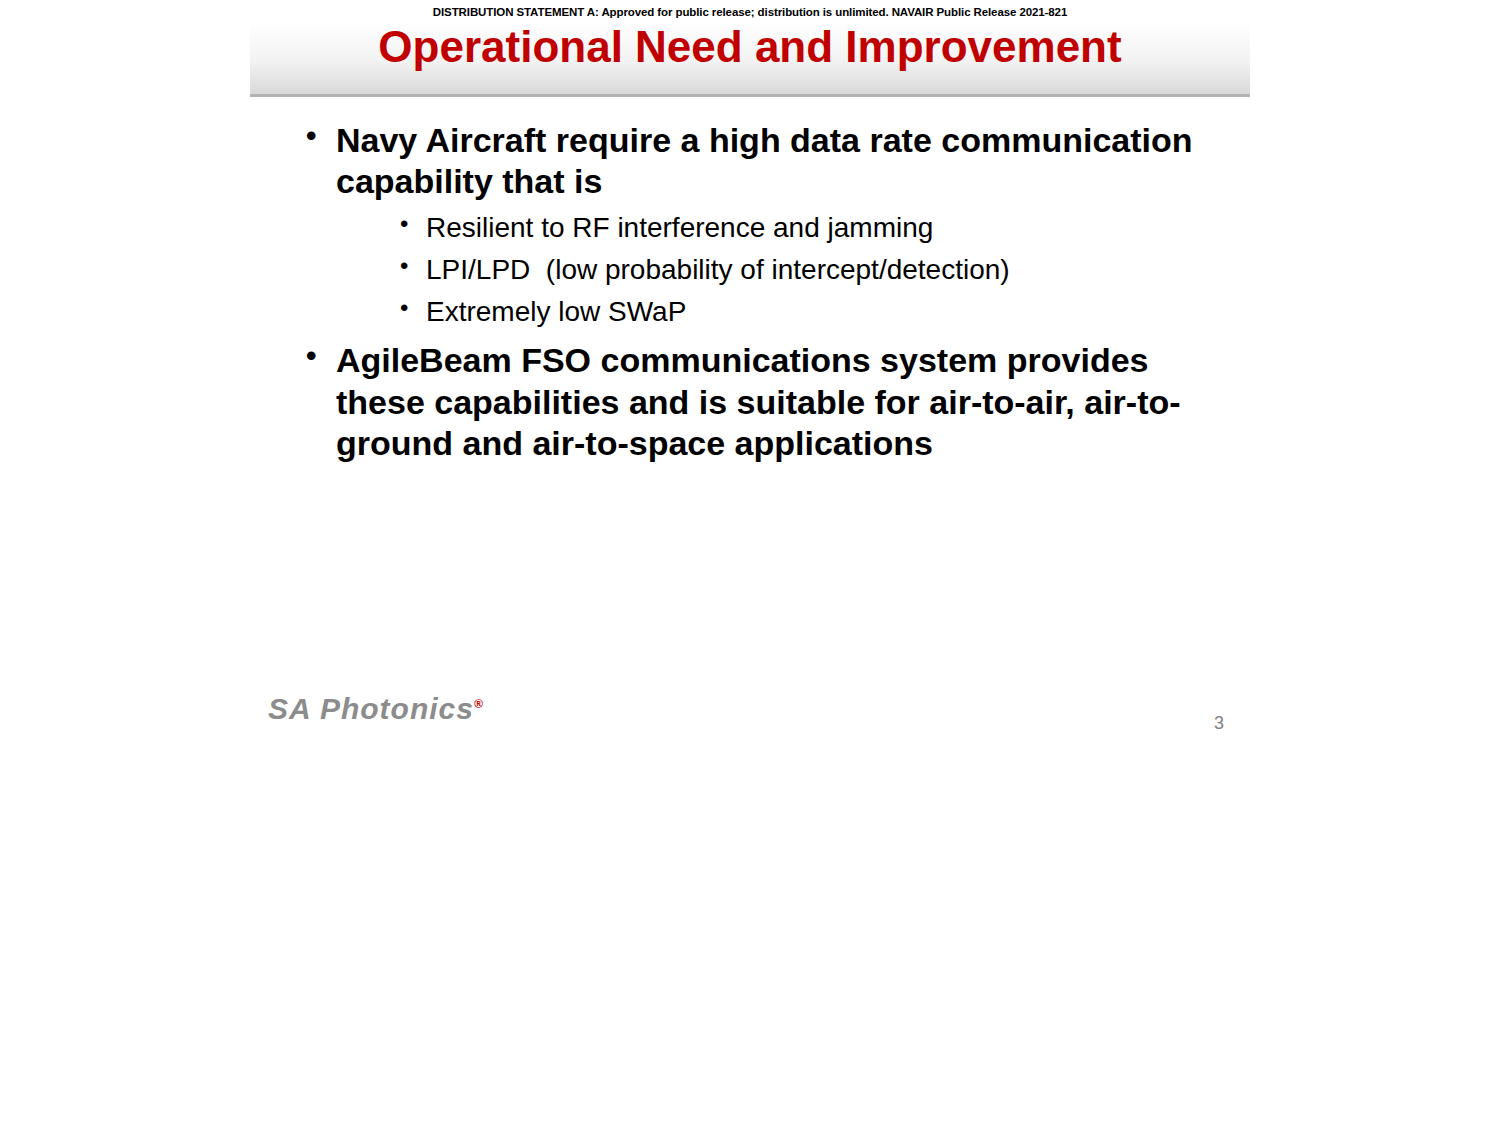DISTRIBUTION STATEMENT A: Approved for public release; distribution is unlimited. NAVAIR Public Release 2021-821
Operational Need and Improvement
Navy Aircraft require a high data rate communication capability that is
Resilient to RF interference and jamming
LPI/LPD (low probability of intercept/detection)
Extremely low SWaP
AgileBeam FSO communications system provides these capabilities and is suitable for air-to-air, air-to-ground and air-to-space applications
SA Photonics®
3